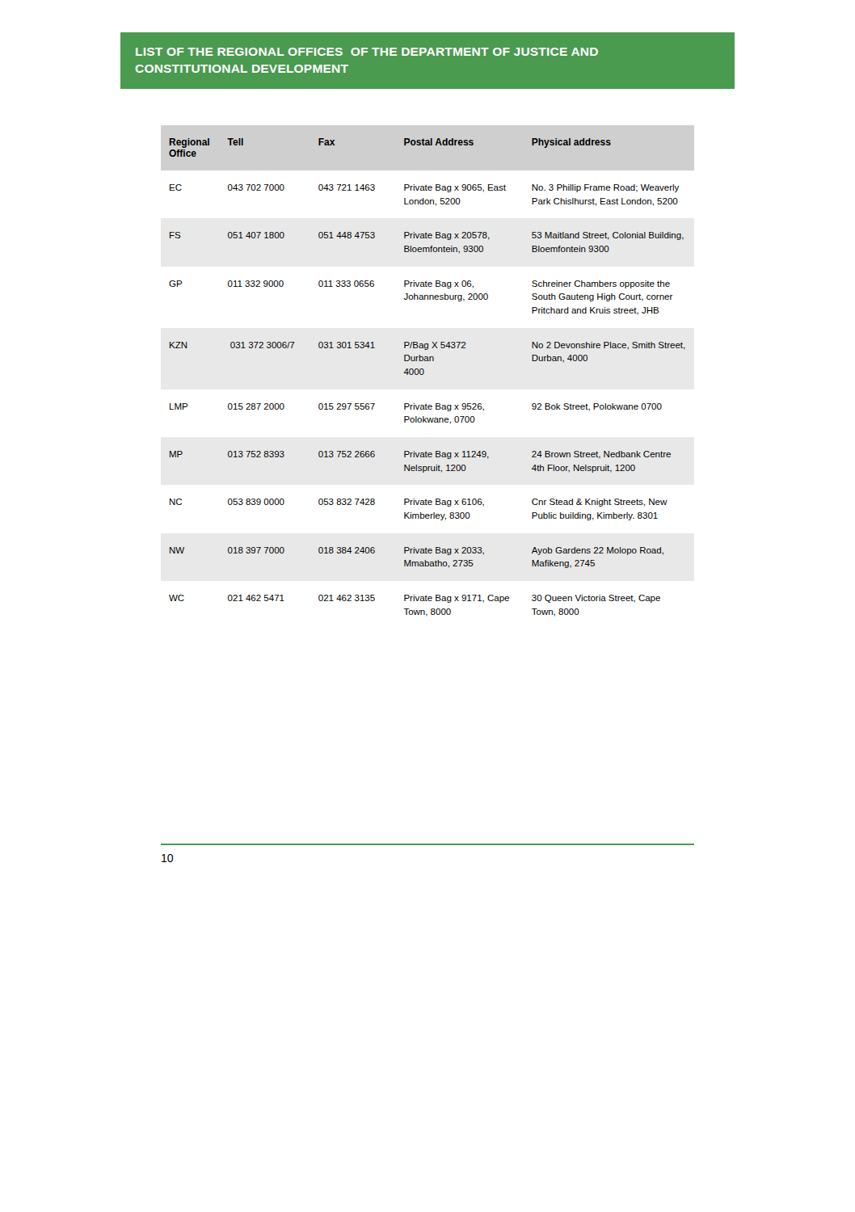List of the Regional Offices of the Department of Justice and Constitutional Development
| Regional Office | Tell | Fax | Postal Address | Physical address |
| --- | --- | --- | --- | --- |
| EC | 043 702 7000 | 043 721 1463 | Private Bag x 9065, East London, 5200 | No. 3 Phillip Frame Road; Weaverly Park Chislhurst, East London, 5200 |
| FS | 051 407 1800 | 051 448 4753 | Private Bag x 20578, Bloemfon­tein, 9300 | 53 Maitland Street, Colo­nial Building, Bloemfon­tein 9300 |
| GP | 011 332 9000 | 011 333 0656 | Private Bag x 06, Johannesburg, 2000 | Schreiner Chambers opposite the South Gauteng High Court, cor­ner Pritchard and Kruis street, JHB |
| KZN | 031 372 3006/7 | 031 301 5341 | P/Bag X 54372 Durban 4000 | No 2 Devonshire Place, Smith Street, Durban, 4000 |
| LMP | 015 287 2000 | 015 297 5567 | Private Bag x 9526, Polokwane, 0700 | 92 Bok Street, Polokwane 0700 |
| MP | 013 752 8393 | 013 752 2666 | Private Bag x 11249, Nelspruit, 1200 | 24 Brown Street, Ned­bank Centre 4th Floor, Nelspruit, 1200 |
| NC | 053 839 0000 | 053 832 7428 | Private Bag x 6106, Kimberley, 8300 | Cnr Stead & Knight Streets, New Public build­ing, Kimberly. 8301 |
| NW | 018 397 7000 | 018 384 2406 | Private Bag x 2033, Mmabatho, 2735 | Ayob Gardens 22 Molopo Road, Mafikeng, 2745 |
| WC | 021 462 5471 | 021 462 3135 | Private Bag x 9171, Cape Town, 8000 | 30 Queen Victoria Street, Cape Town, 8000 |
10